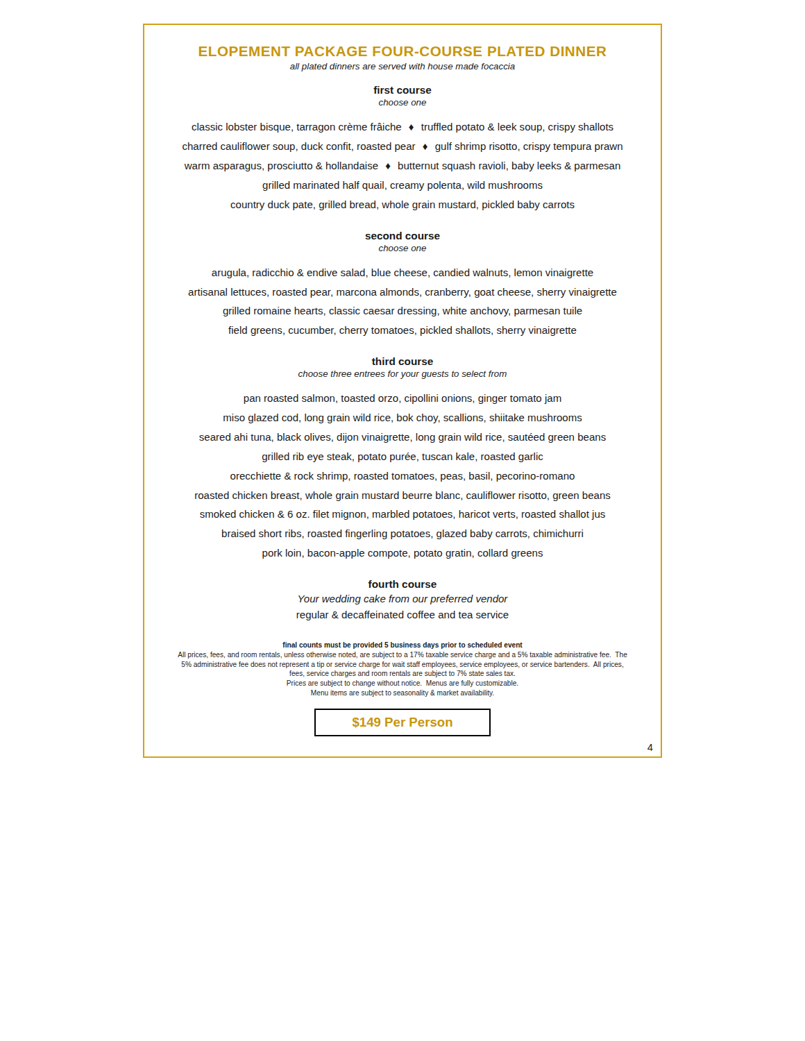Elopement Package Four‑Course Plated Dinner
all plated dinners are served with house made focaccia
first course
choose one
classic lobster bisque, tarragon crème frâiche ♦ truffled potato & leek soup, crispy shallots
charred cauliflower soup, duck confit, roasted pear ♦ gulf shrimp risotto, crispy tempura prawn
warm asparagus, prosciutto & hollandaise ♦ butternut squash ravioli, baby leeks & parmesan
grilled marinated half quail, creamy polenta, wild mushrooms
country duck pate, grilled bread, whole grain mustard, pickled baby carrots
second course
choose one
arugula, radicchio & endive salad, blue cheese, candied walnuts, lemon vinaigrette
artisanal lettuces, roasted pear, marcona almonds, cranberry, goat cheese, sherry vinaigrette
grilled romaine hearts, classic caesar dressing, white anchovy, parmesan tuile
field greens, cucumber, cherry tomatoes, pickled shallots, sherry vinaigrette
third course
choose three entrees for your guests to select from
pan roasted salmon, toasted orzo, cipollini onions, ginger tomato jam
miso glazed cod, long grain wild rice, bok choy, scallions, shiitake mushrooms
seared ahi tuna, black olives, dijon vinaigrette, long grain wild rice, sautéed green beans
grilled rib eye steak, potato purée, tuscan kale, roasted garlic
orecchiette & rock shrimp, roasted tomatoes, peas, basil, pecorino-romano
roasted chicken breast, whole grain mustard beurre blanc, cauliflower risotto, green beans
smoked chicken & 6 oz. filet mignon, marbled potatoes, haricot verts, roasted shallot jus
braised short ribs, roasted fingerling potatoes, glazed baby carrots, chimichurri
pork loin, bacon-apple compote, potato gratin, collard greens
fourth course
Your wedding cake from our preferred vendor
regular & decaffeinated coffee and tea service
final counts must be provided 5 business days prior to scheduled event
All prices, fees, and room rentals, unless otherwise noted, are subject to a 17% taxable service charge and a 5% taxable administrative fee. The 5% administrative fee does not represent a tip or service charge for wait staff employees, service employees, or service bartenders. All prices, fees, service charges and room rentals are subject to 7% state sales tax.
Prices are subject to change without notice. Menus are fully customizable.
Menu items are subject to seasonality & market availability.
$149 Per Person
4